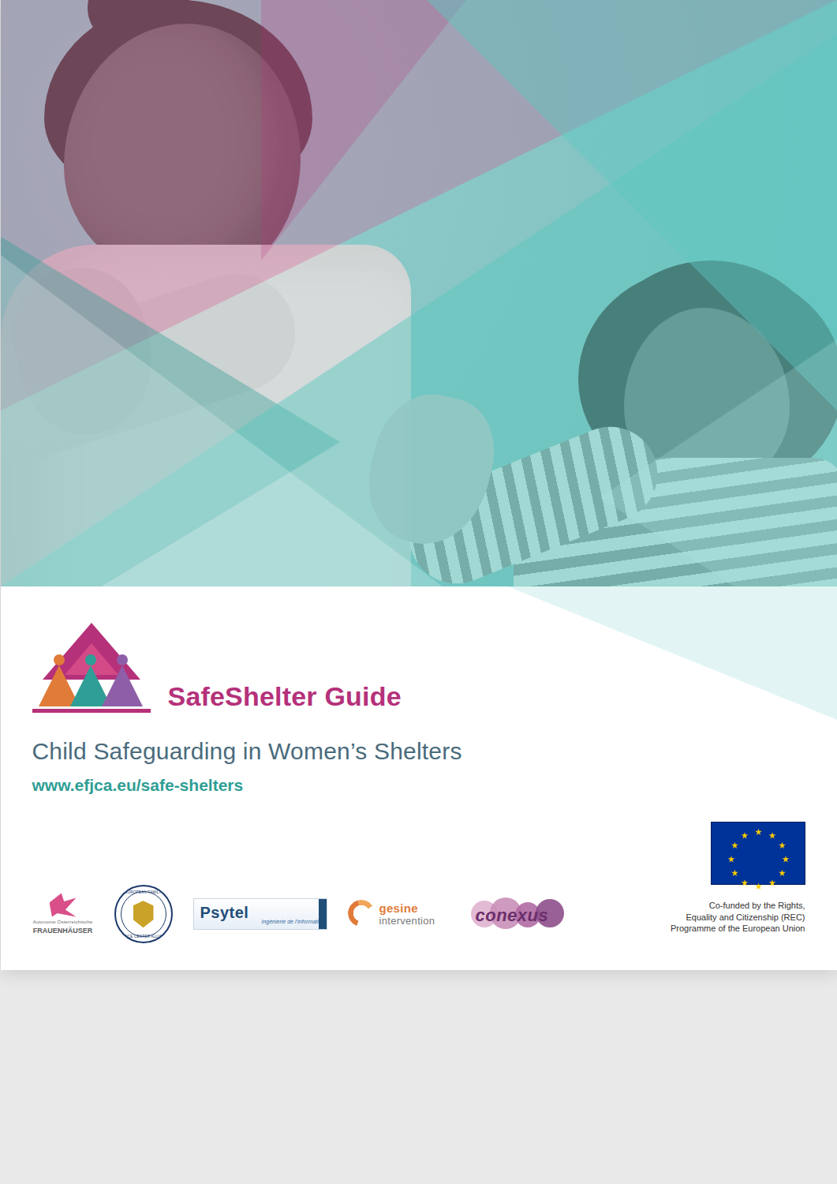SafeShelter Guide
Child Safeguarding in Women’s Shelters
www.efjca.eu/safe-shelters
Autonome Österreichische FRAUENHÄUSER
European Family Justice Center Alliance
Psytel Ingénierie de l’information
gesine intervention
conexus
Co-funded by the Rights,
Equality and Citizenship (REC)
Programme of the European Union